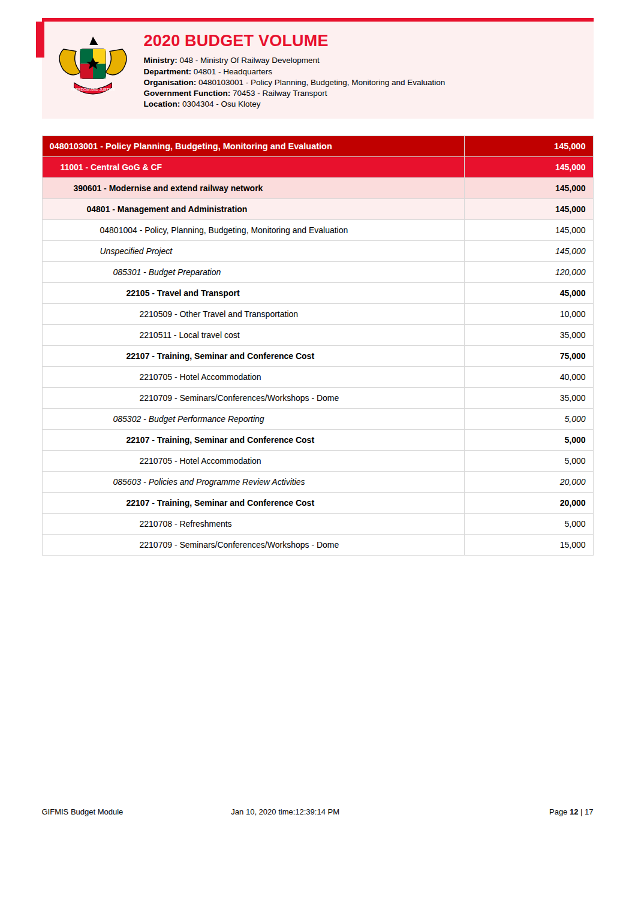2020 BUDGET VOLUME
Ministry: 048 - Ministry Of Railway Development
Department: 04801 - Headquarters
Organisation: 0480103001 - Policy Planning, Budgeting, Monitoring and Evaluation
Government Function: 70453 - Railway Transport
Location: 0304304 - Osu Klotey
| 0480103001 - Policy Planning, Budgeting, Monitoring and Evaluation | 145,000 |
| 11001 - Central GoG & CF | 145,000 |
| 390601 - Modernise and extend railway network | 145,000 |
| 04801 - Management and Administration | 145,000 |
| 04801004 - Policy, Planning, Budgeting, Monitoring and Evaluation | 145,000 |
| Unspecified Project | 145,000 |
| 085301 - Budget Preparation | 120,000 |
| 22105 - Travel and Transport | 45,000 |
| 2210509 - Other Travel and Transportation | 10,000 |
| 2210511 - Local travel cost | 35,000 |
| 22107 - Training, Seminar and Conference Cost | 75,000 |
| 2210705 - Hotel Accommodation | 40,000 |
| 2210709 - Seminars/Conferences/Workshops - Dome | 35,000 |
| 085302 - Budget Performance Reporting | 5,000 |
| 22107 - Training, Seminar and Conference Cost | 5,000 |
| 2210705 - Hotel Accommodation | 5,000 |
| 085603 - Policies and Programme Review Activities | 20,000 |
| 22107 - Training, Seminar and Conference Cost | 20,000 |
| 2210708 - Refreshments | 5,000 |
| 2210709 - Seminars/Conferences/Workshops - Dome | 15,000 |
GIFMIS Budget Module Jan 10, 2020 time:12:39:14 PM Page 12 | 17